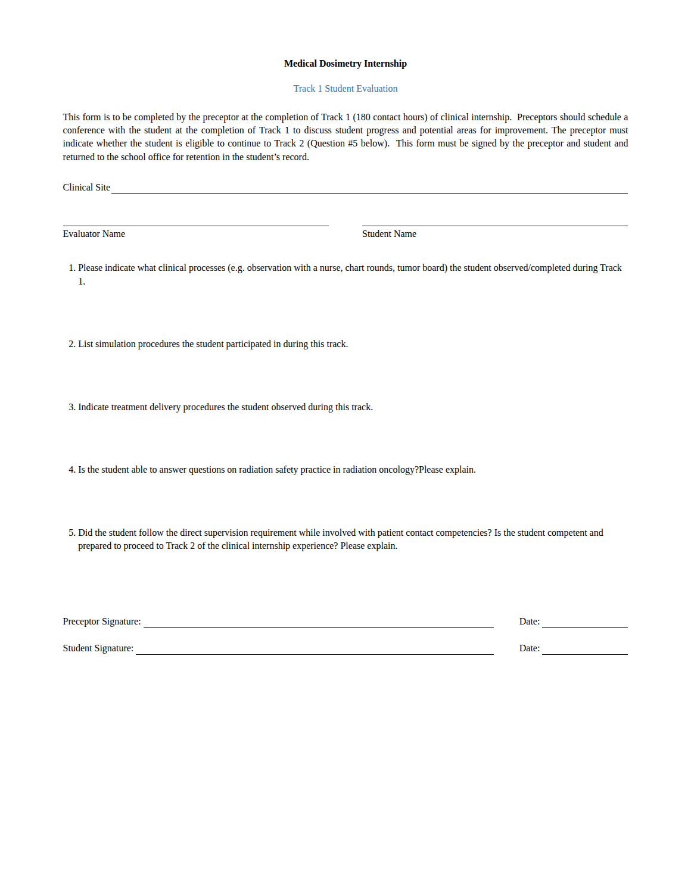Medical Dosimetry Internship
Track 1 Student Evaluation
This form is to be completed by the preceptor at the completion of Track 1 (180 contact hours) of clinical internship. Preceptors should schedule a conference with the student at the completion of Track 1 to discuss student progress and potential areas for improvement. The preceptor must indicate whether the student is eligible to continue to Track 2 (Question #5 below). This form must be signed by the preceptor and student and returned to the school office for retention in the student’s record.
Clinical Site
Evaluator Name
Student Name
Please indicate what clinical processes (e.g. observation with a nurse, chart rounds, tumor board) the student observed/completed during Track 1.
List simulation procedures the student participated in during this track.
Indicate treatment delivery procedures the student observed during this track.
Is the student able to answer questions on radiation safety practice in radiation oncology?Please explain.
Did the student follow the direct supervision requirement while involved with patient contact competencies? Is the student competent and prepared to proceed to Track 2 of the clinical internship experience? Please explain.
Preceptor Signature: Date:
Student Signature: Date: